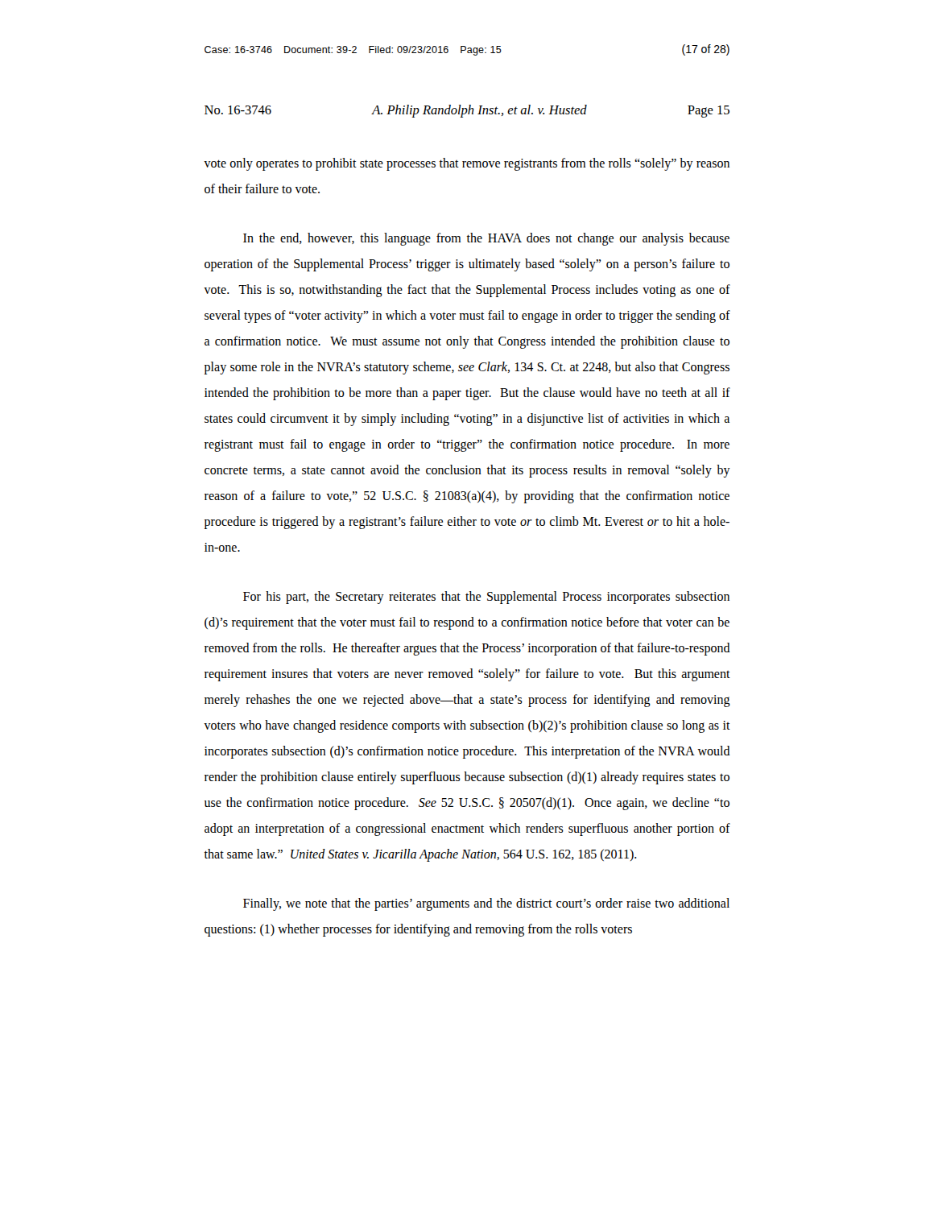Case: 16-3746 Document: 39-2 Filed: 09/23/2016 Page: 15 (17 of 28)
No. 16-3746 A. Philip Randolph Inst., et al. v. Husted Page 15
vote only operates to prohibit state processes that remove registrants from the rolls “solely” by reason of their failure to vote.
In the end, however, this language from the HAVA does not change our analysis because operation of the Supplemental Process’ trigger is ultimately based “solely” on a person’s failure to vote. This is so, notwithstanding the fact that the Supplemental Process includes voting as one of several types of “voter activity” in which a voter must fail to engage in order to trigger the sending of a confirmation notice. We must assume not only that Congress intended the prohibition clause to play some role in the NVRA’s statutory scheme, see Clark, 134 S. Ct. at 2248, but also that Congress intended the prohibition to be more than a paper tiger. But the clause would have no teeth at all if states could circumvent it by simply including “voting” in a disjunctive list of activities in which a registrant must fail to engage in order to “trigger” the confirmation notice procedure. In more concrete terms, a state cannot avoid the conclusion that its process results in removal “solely by reason of a failure to vote,” 52 U.S.C. § 21083(a)(4), by providing that the confirmation notice procedure is triggered by a registrant’s failure either to vote or to climb Mt. Everest or to hit a hole-in-one.
For his part, the Secretary reiterates that the Supplemental Process incorporates subsection (d)’s requirement that the voter must fail to respond to a confirmation notice before that voter can be removed from the rolls. He thereafter argues that the Process’ incorporation of that failure-to-respond requirement insures that voters are never removed “solely” for failure to vote. But this argument merely rehashes the one we rejected above—that a state’s process for identifying and removing voters who have changed residence comports with subsection (b)(2)’s prohibition clause so long as it incorporates subsection (d)’s confirmation notice procedure. This interpretation of the NVRA would render the prohibition clause entirely superfluous because subsection (d)(1) already requires states to use the confirmation notice procedure. See 52 U.S.C. § 20507(d)(1). Once again, we decline “to adopt an interpretation of a congressional enactment which renders superfluous another portion of that same law.” United States v. Jicarilla Apache Nation, 564 U.S. 162, 185 (2011).
Finally, we note that the parties’ arguments and the district court’s order raise two additional questions: (1) whether processes for identifying and removing from the rolls voters